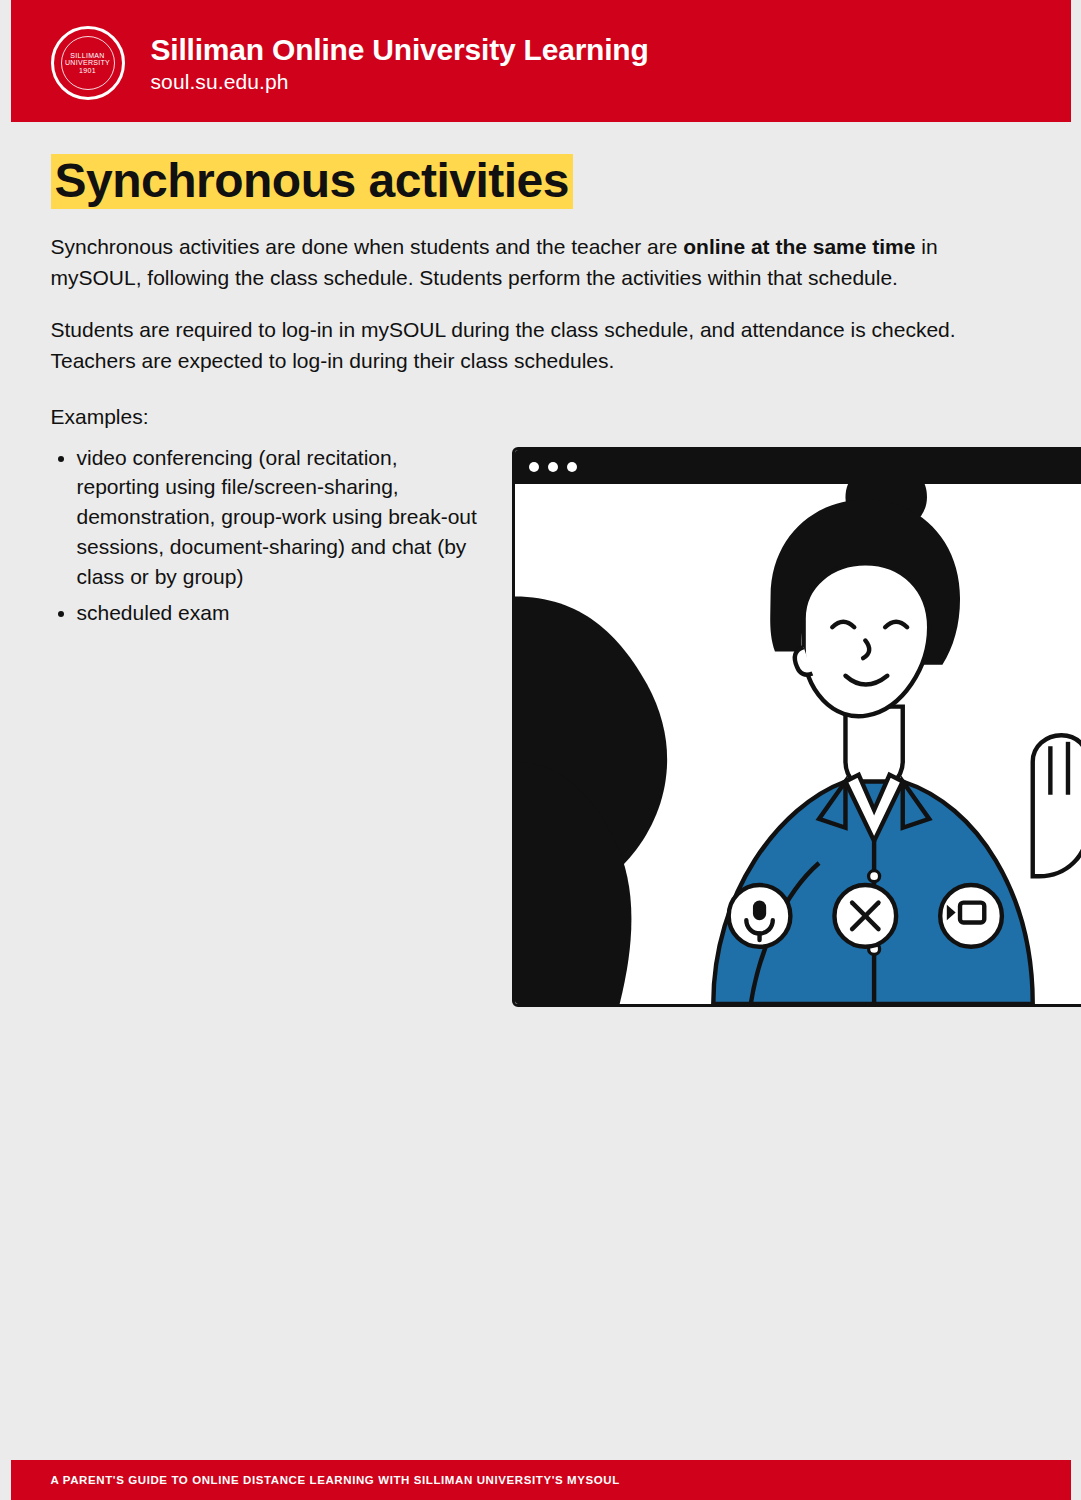SILLIMAN
UNIVERSITY
1901
Silliman Online University Learning
soul.su.edu.ph
Synchronous activities
Synchronous activities are done when students and the teacher are online at the same time in mySOUL, following the class schedule. Students perform the activities within that schedule.
Students are required to log-in in mySOUL during the class schedule, and attendance is checked. Teachers are expected to log-in during their class schedules.
Examples:
video conferencing (oral recitation, reporting using file/screen-sharing, demonstration, group-work using break-out sessions, document-sharing) and chat (by class or by group)
scheduled exam
A parent's guide to online distance learning with Silliman University's mySOUL